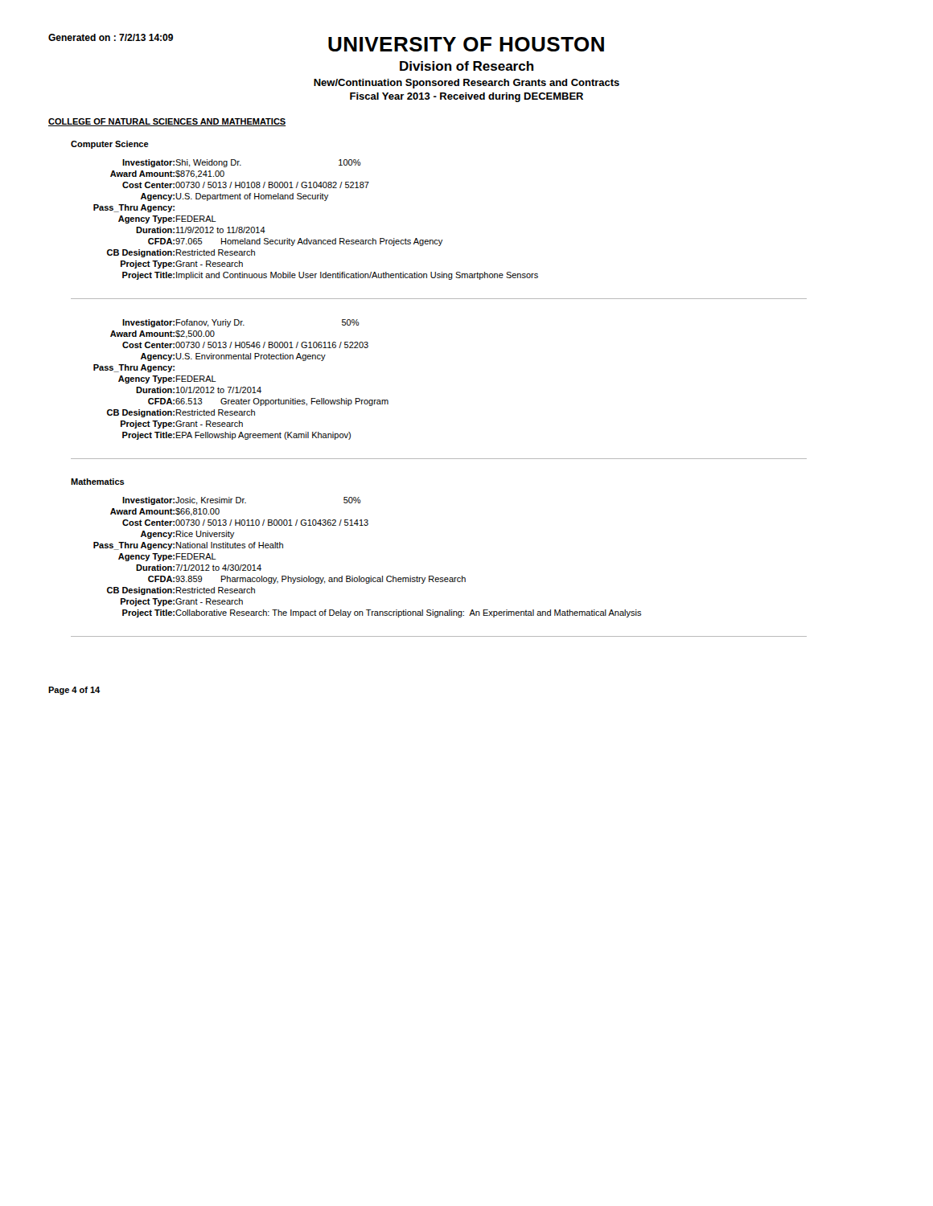Generated on : 7/2/13 14:09
UNIVERSITY OF HOUSTON
Division of Research
New/Continuation Sponsored Research Grants and Contracts
Fiscal Year 2013 - Received during DECEMBER
COLLEGE OF NATURAL SCIENCES AND MATHEMATICS
Computer Science
| Investigator: | Shi, Weidong Dr. 100% |
| Award Amount: | $876,241.00 |
| Cost Center: | 00730 / 5013 / H0108 / B0001 / G104082 / 52187 |
| Agency: | U.S. Department of Homeland Security |
| Pass_Thru Agency: | |
| Agency Type: | FEDERAL |
| Duration: | 11/9/2012 to 11/8/2014 |
| CFDA: | 97.065 Homeland Security Advanced Research Projects Agency |
| CB Designation: | Restricted Research |
| Project Type: | Grant - Research |
| Project Title: | Implicit and Continuous Mobile User Identification/Authentication Using Smartphone Sensors |
| Investigator: | Fofanov, Yuriy Dr. 50% |
| Award Amount: | $2,500.00 |
| Cost Center: | 00730 / 5013 / H0546 / B0001 / G106116 / 52203 |
| Agency: | U.S. Environmental Protection Agency |
| Pass_Thru Agency: | |
| Agency Type: | FEDERAL |
| Duration: | 10/1/2012 to 7/1/2014 |
| CFDA: | 66.513 Greater Opportunities, Fellowship Program |
| CB Designation: | Restricted Research |
| Project Type: | Grant - Research |
| Project Title: | EPA Fellowship Agreement (Kamil Khanipov) |
Mathematics
| Investigator: | Josic, Kresimir Dr. 50% |
| Award Amount: | $66,810.00 |
| Cost Center: | 00730 / 5013 / H0110 / B0001 / G104362 / 51413 |
| Agency: | Rice University |
| Pass_Thru Agency: | National Institutes of Health |
| Agency Type: | FEDERAL |
| Duration: | 7/1/2012 to 4/30/2014 |
| CFDA: | 93.859 Pharmacology, Physiology, and Biological Chemistry Research |
| CB Designation: | Restricted Research |
| Project Type: | Grant - Research |
| Project Title: | Collaborative Research: The Impact of Delay on Transcriptional Signaling: An Experimental and Mathematical Analysis |
Page 4 of 14